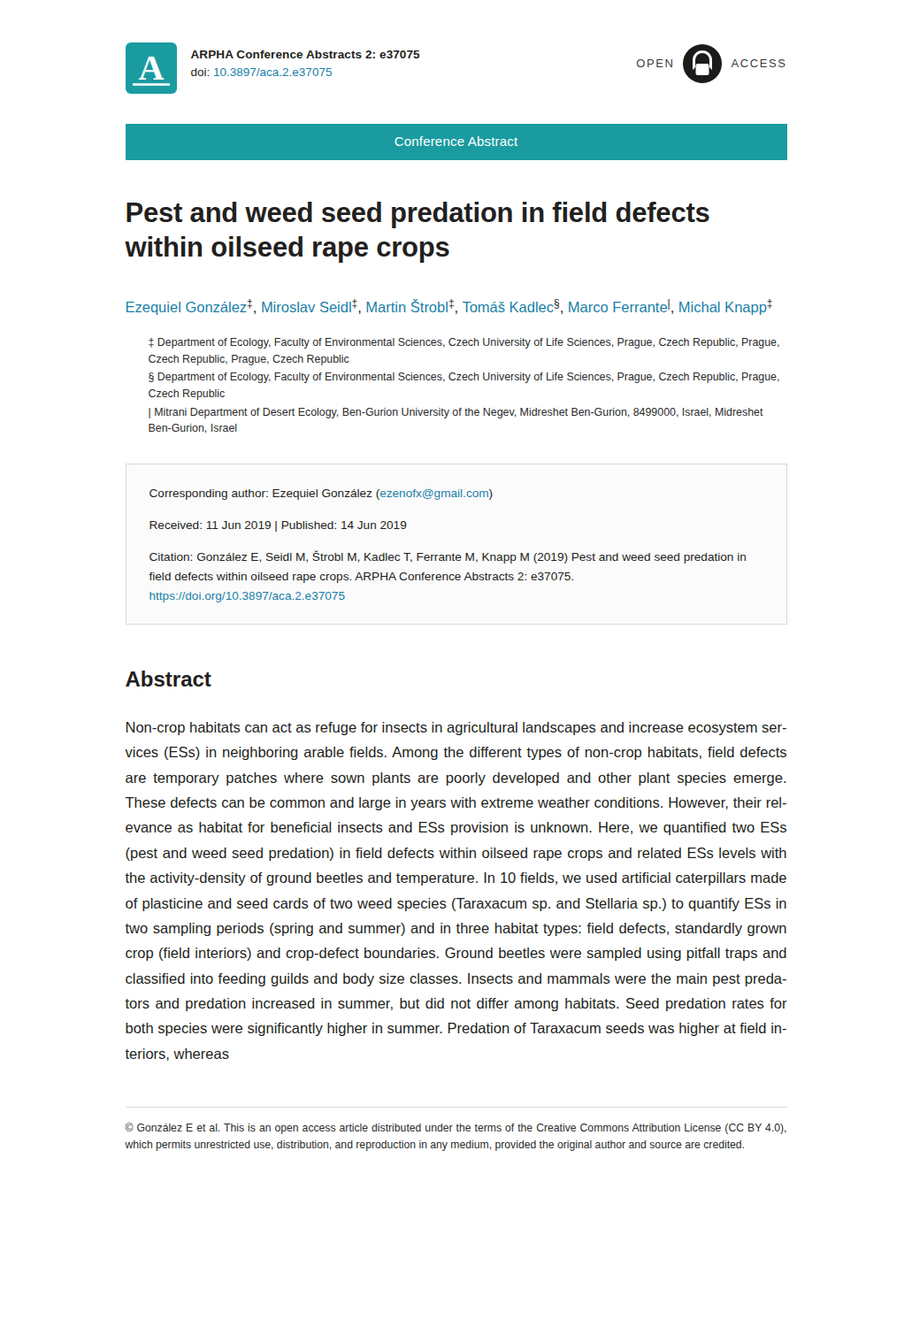ARPHA Conference Abstracts 2: e37075
doi: 10.3897/aca.2.e37075
Open Access
Conference Abstract
Pest and weed seed predation in field defects within oilseed rape crops
Ezequiel González‡, Miroslav Seidl‡, Martin Štrobl‡, Tomáš Kadlec§, Marco Ferrante|, Michal Knapp‡
‡ Department of Ecology, Faculty of Environmental Sciences, Czech University of Life Sciences, Prague, Czech Republic, Prague, Czech Republic, Prague, Czech Republic
§ Department of Ecology, Faculty of Environmental Sciences, Czech University of Life Sciences, Prague, Czech Republic, Prague, Czech Republic
| Mitrani Department of Desert Ecology, Ben-Gurion University of the Negev, Midreshet Ben-Gurion, 8499000, Israel, Midreshet Ben-Gurion, Israel
Corresponding author: Ezequiel González (ezenofx@gmail.com)
Received: 11 Jun 2019 | Published: 14 Jun 2019
Citation: González E, Seidl M, Štrobl M, Kadlec T, Ferrante M, Knapp M (2019) Pest and weed seed predation in field defects within oilseed rape crops. ARPHA Conference Abstracts 2: e37075.
https://doi.org/10.3897/aca.2.e37075
Abstract
Non-crop habitats can act as refuge for insects in agricultural landscapes and increase ecosystem services (ESs) in neighboring arable fields. Among the different types of non-crop habitats, field defects are temporary patches where sown plants are poorly developed and other plant species emerge. These defects can be common and large in years with extreme weather conditions. However, their relevance as habitat for beneficial insects and ESs provision is unknown. Here, we quantified two ESs (pest and weed seed predation) in field defects within oilseed rape crops and related ESs levels with the activity-density of ground beetles and temperature. In 10 fields, we used artificial caterpillars made of plasticine and seed cards of two weed species (Taraxacum sp. and Stellaria sp.) to quantify ESs in two sampling periods (spring and summer) and in three habitat types: field defects, standardly grown crop (field interiors) and crop-defect boundaries. Ground beetles were sampled using pitfall traps and classified into feeding guilds and body size classes. Insects and mammals were the main pest predators and predation increased in summer, but did not differ among habitats. Seed predation rates for both species were significantly higher in summer. Predation of Taraxacum seeds was higher at field interiors, whereas
© González E et al. This is an open access article distributed under the terms of the Creative Commons Attribution License (CC BY 4.0), which permits unrestricted use, distribution, and reproduction in any medium, provided the original author and source are credited.